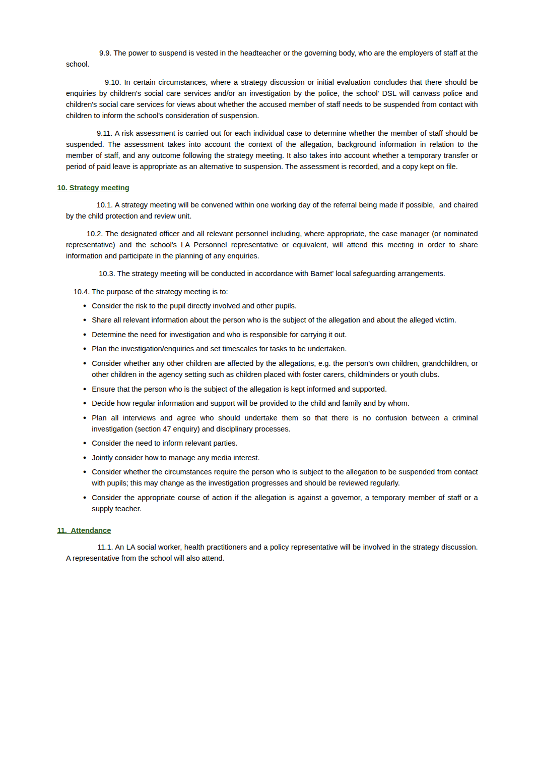9.9. The power to suspend is vested in the headteacher or the governing body, who are the employers of staff at the school.
9.10. In certain circumstances, where a strategy discussion or initial evaluation concludes that there should be enquiries by children's social care services and/or an investigation by the police, the school' DSL will canvass police and children's social care services for views about whether the accused member of staff needs to be suspended from contact with children to inform the school's consideration of suspension.
9.11. A risk assessment is carried out for each individual case to determine whether the member of staff should be suspended. The assessment takes into account the context of the allegation, background information in relation to the member of staff, and any outcome following the strategy meeting. It also takes into account whether a temporary transfer or period of paid leave is appropriate as an alternative to suspension. The assessment is recorded, and a copy kept on file.
10. Strategy meeting
10.1. A strategy meeting will be convened within one working day of the referral being made if possible, and chaired by the child protection and review unit.
10.2. The designated officer and all relevant personnel including, where appropriate, the case manager (or nominated representative) and the school's LA Personnel representative or equivalent, will attend this meeting in order to share information and participate in the planning of any enquiries.
10.3. The strategy meeting will be conducted in accordance with Barnet' local safeguarding arrangements.
10.4. The purpose of the strategy meeting is to:
Consider the risk to the pupil directly involved and other pupils.
Share all relevant information about the person who is the subject of the allegation and about the alleged victim.
Determine the need for investigation and who is responsible for carrying it out.
Plan the investigation/enquiries and set timescales for tasks to be undertaken.
Consider whether any other children are affected by the allegations, e.g. the person's own children, grandchildren, or other children in the agency setting such as children placed with foster carers, childminders or youth clubs.
Ensure that the person who is the subject of the allegation is kept informed and supported.
Decide how regular information and support will be provided to the child and family and by whom.
Plan all interviews and agree who should undertake them so that there is no confusion between a criminal investigation (section 47 enquiry) and disciplinary processes.
Consider the need to inform relevant parties.
Jointly consider how to manage any media interest.
Consider whether the circumstances require the person who is subject to the allegation to be suspended from contact with pupils; this may change as the investigation progresses and should be reviewed regularly.
Consider the appropriate course of action if the allegation is against a governor, a temporary member of staff or a supply teacher.
11. Attendance
11.1. An LA social worker, health practitioners and a policy representative will be involved in the strategy discussion. A representative from the school will also attend.